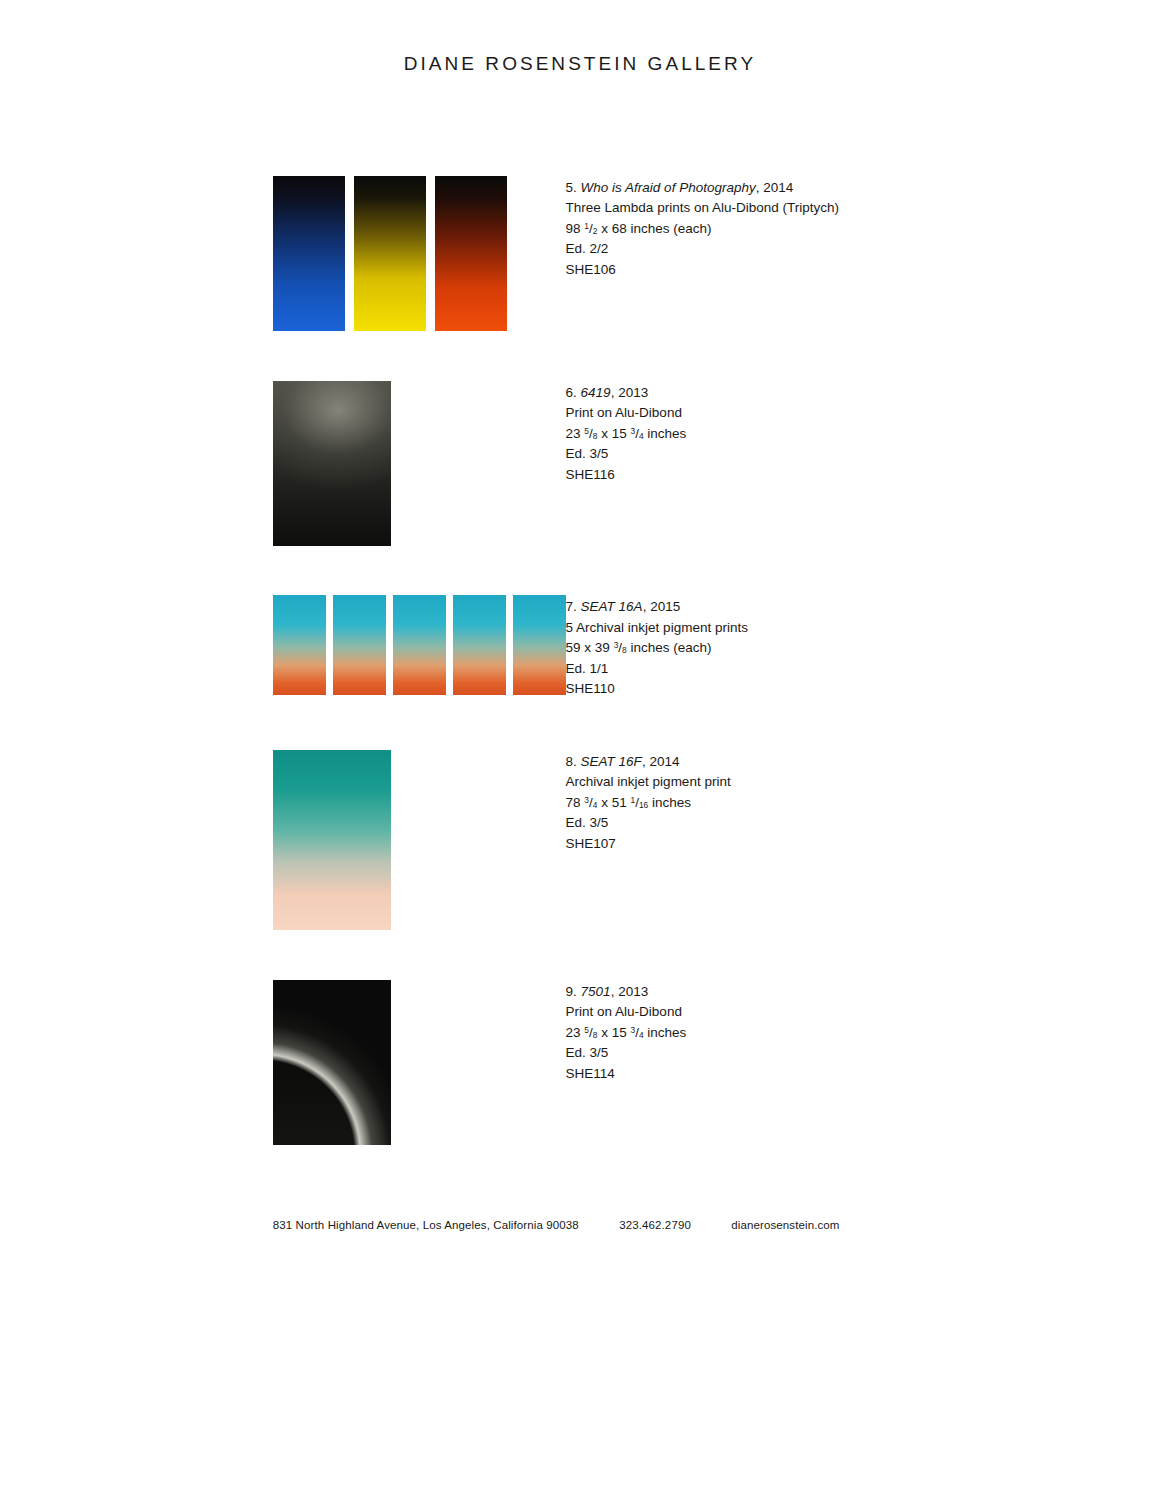DIANE ROSENSTEIN GALLERY
5. Who is Afraid of Photography, 2014
Three Lambda prints on Alu-Dibond (Triptych)
98 1/2 x 68 inches (each)
Ed. 2/2
SHE106
6. 6419, 2013
Print on Alu-Dibond
23 5/8 x 15 3/4 inches
Ed. 3/5
SHE116
7. SEAT 16A, 2015
5 Archival inkjet pigment prints
59 x 39 3/8 inches (each)
Ed. 1/1
SHE110
8. SEAT 16F, 2014
Archival inkjet pigment print
78 3/4 x 51 1/16 inches
Ed. 3/5
SHE107
9. 7501, 2013
Print on Alu-Dibond
23 5/8 x 15 3/4 inches
Ed. 3/5
SHE114
831 North Highland Avenue, Los Angeles, California 90038 323.462.2790 dianerosenstein.com